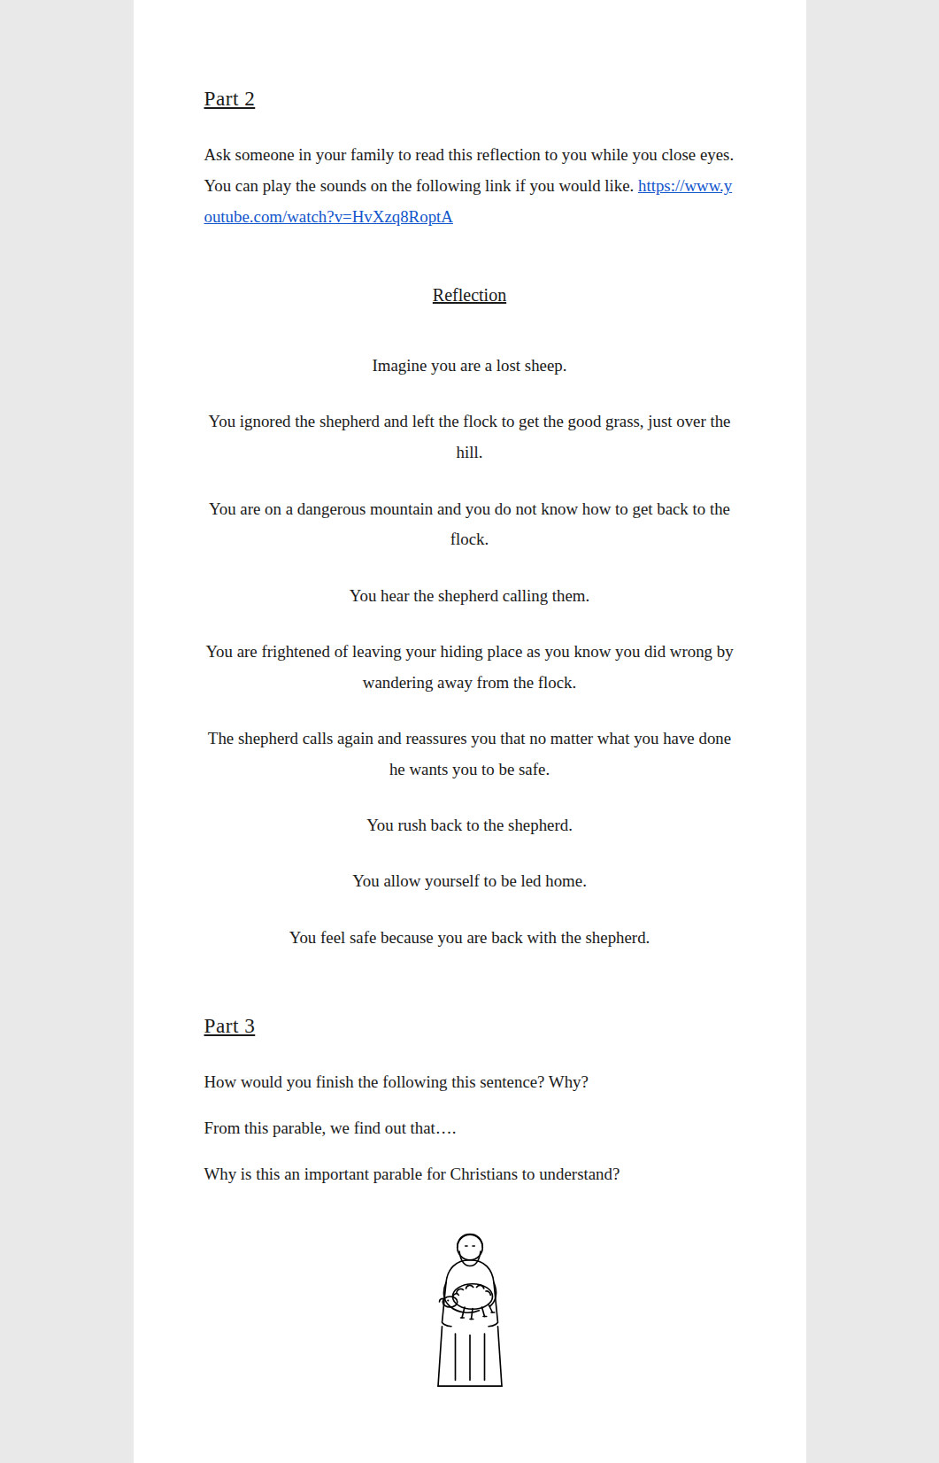Part 2
Ask someone in your family to read this reflection to you while you close eyes. You can play the sounds on the following link if you would like. https://www.youtube.com/watch?v=HvXzq8RoptA
Reflection
Imagine you are a lost sheep.
You ignored the shepherd and left the flock to get the good grass, just over the hill.
You are on a dangerous mountain and you do not know how to get back to the flock.
You hear the shepherd calling them.
You are frightened of leaving your hiding place as you know you did wrong by wandering away from the flock.
The shepherd calls again and reassures you that no matter what you have done he wants you to be safe.
You rush back to the shepherd.
You allow yourself to be led home.
You feel safe because you are back with the shepherd.
Part 3
How would you finish the following this sentence? Why?
From this parable, we find out that….
Why is this an important parable for Christians to understand?